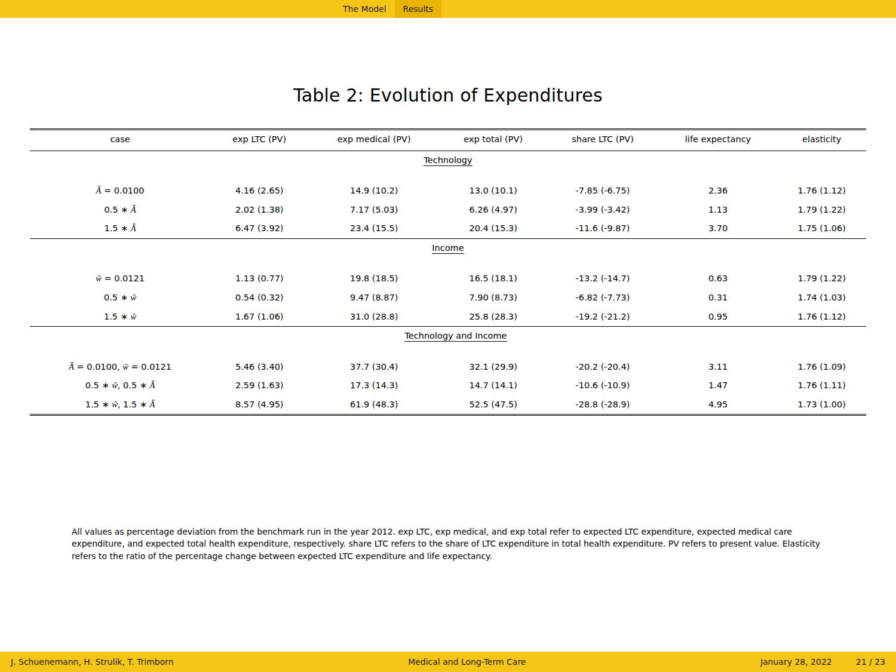The Model
Results
Table 2: Evolution of Expenditures
| case | exp LTC (PV) | exp medical (PV) | exp total (PV) | share LTC (PV) | life expectancy | elasticity |
| --- | --- | --- | --- | --- | --- | --- |
| Technology |
| Â = 0.0100 | 4.16 (2.65) | 14.9 (10.2) | 13.0 (10.1) | -7.85 (-6.75) | 2.36 | 1.76 (1.12) |
| 0.5 ∗ Â | 2.02 (1.38) | 7.17 (5.03) | 6.26 (4.97) | -3.99 (-3.42) | 1.13 | 1.79 (1.22) |
| 1.5 ∗ Â | 6.47 (3.92) | 23.4 (15.5) | 20.4 (15.3) | -11.6 (-9.87) | 3.70 | 1.75 (1.06) |
| Income |
| ŵ = 0.0121 | 1.13 (0.77) | 19.8 (18.5) | 16.5 (18.1) | -13.2 (-14.7) | 0.63 | 1.79 (1.22) |
| 0.5 ∗ ŵ | 0.54 (0.32) | 9.47 (8.87) | 7.90 (8.73) | -6.82 (-7.73) | 0.31 | 1.74 (1.03) |
| 1.5 ∗ ŵ | 1.67 (1.06) | 31.0 (28.8) | 25.8 (28.3) | -19.2 (-21.2) | 0.95 | 1.76 (1.12) |
| Technology and Income |
| Â = 0.0100, ŵ = 0.0121 | 5.46 (3.40) | 37.7 (30.4) | 32.1 (29.9) | -20.2 (-20.4) | 3.11 | 1.76 (1.09) |
| 0.5 ∗ ŵ , 0.5 ∗ Â | 2.59 (1.63) | 17.3 (14.3) | 14.7 (14.1) | -10.6 (-10.9) | 1.47 | 1.76 (1.11) |
| 1.5 ∗ ŵ , 1.5 ∗ Â | 8.57 (4.95) | 61.9 (48.3) | 52.5 (47.5) | -28.8 (-28.9) | 4.95 | 1.73 (1.00) |
All values as percentage deviation from the benchmark run in the year 2012. exp LTC, exp medical, and exp total refer to expected LTC expenditure, expected medical care expenditure, and expected total health expenditure, respectively. share LTC refers to the share of LTC expenditure in total health expenditure. PV refers to present value. Elasticity refers to the ratio of the percentage change between expected LTC expenditure and life expectancy.
J. Schuenemann, H. Strulik, T. Trimborn
Medical and Long-Term Care
January 28, 2022
21 / 23